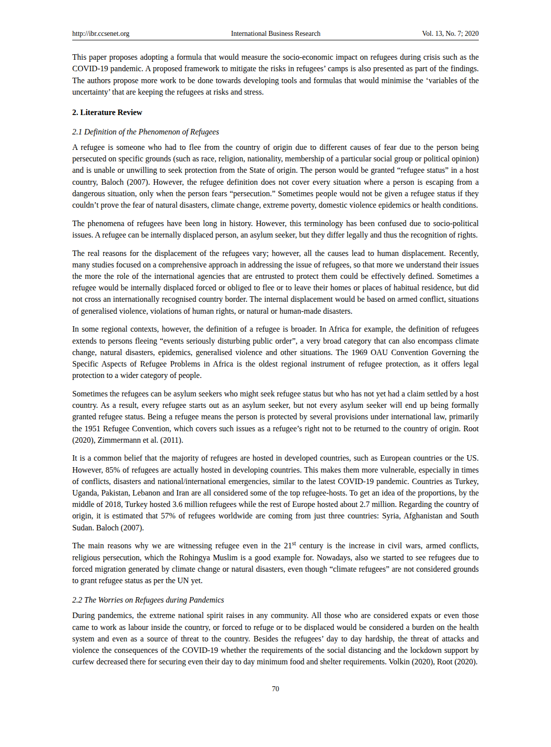http://ibr.ccsenet.org International Business Research Vol. 13, No. 7; 2020
This paper proposes adopting a formula that would measure the socio-economic impact on refugees during crisis such as the COVID-19 pandemic. A proposed framework to mitigate the risks in refugees’ camps is also presented as part of the findings. The authors propose more work to be done towards developing tools and formulas that would minimise the ‘variables of the uncertainty’ that are keeping the refugees at risks and stress.
2. Literature Review
2.1 Definition of the Phenomenon of Refugees
A refugee is someone who had to flee from the country of origin due to different causes of fear due to the person being persecuted on specific grounds (such as race, religion, nationality, membership of a particular social group or political opinion) and is unable or unwilling to seek protection from the State of origin. The person would be granted “refugee status” in a host country, Baloch (2007). However, the refugee definition does not cover every situation where a person is escaping from a dangerous situation, only when the person fears “persecution.” Sometimes people would not be given a refugee status if they couldn’t prove the fear of natural disasters, climate change, extreme poverty, domestic violence epidemics or health conditions.
The phenomena of refugees have been long in history. However, this terminology has been confused due to socio-political issues. A refugee can be internally displaced person, an asylum seeker, but they differ legally and thus the recognition of rights.
The real reasons for the displacement of the refugees vary; however, all the causes lead to human displacement. Recently, many studies focused on a comprehensive approach in addressing the issue of refugees, so that more we understand their issues the more the role of the international agencies that are entrusted to protect them could be effectively defined. Sometimes a refugee would be internally displaced forced or obliged to flee or to leave their homes or places of habitual residence, but did not cross an internationally recognised country border. The internal displacement would be based on armed conflict, situations of generalised violence, violations of human rights, or natural or human-made disasters.
In some regional contexts, however, the definition of a refugee is broader. In Africa for example, the definition of refugees extends to persons fleeing “events seriously disturbing public order”, a very broad category that can also encompass climate change, natural disasters, epidemics, generalised violence and other situations. The 1969 OAU Convention Governing the Specific Aspects of Refugee Problems in Africa is the oldest regional instrument of refugee protection, as it offers legal protection to a wider category of people.
Sometimes the refugees can be asylum seekers who might seek refugee status but who has not yet had a claim settled by a host country. As a result, every refugee starts out as an asylum seeker, but not every asylum seeker will end up being formally granted refugee status. Being a refugee means the person is protected by several provisions under international law, primarily the 1951 Refugee Convention, which covers such issues as a refugee’s right not to be returned to the country of origin. Root (2020), Zimmermann et al. (2011).
It is a common belief that the majority of refugees are hosted in developed countries, such as European countries or the US. However, 85% of refugees are actually hosted in developing countries. This makes them more vulnerable, especially in times of conflicts, disasters and national/international emergencies, similar to the latest COVID-19 pandemic. Countries as Turkey, Uganda, Pakistan, Lebanon and Iran are all considered some of the top refugee-hosts. To get an idea of the proportions, by the middle of 2018, Turkey hosted 3.6 million refugees while the rest of Europe hosted about 2.7 million. Regarding the country of origin, it is estimated that 57% of refugees worldwide are coming from just three countries: Syria, Afghanistan and South Sudan. Baloch (2007).
The main reasons why we are witnessing refugee even in the 21st century is the increase in civil wars, armed conflicts, religious persecution, which the Rohingya Muslim is a good example for. Nowadays, also we started to see refugees due to forced migration generated by climate change or natural disasters, even though “climate refugees” are not considered grounds to grant refugee status as per the UN yet.
2.2 The Worries on Refugees during Pandemics
During pandemics, the extreme national spirit raises in any community. All those who are considered expats or even those came to work as labour inside the country, or forced to refuge or to be displaced would be considered a burden on the health system and even as a source of threat to the country. Besides the refugees’ day to day hardship, the threat of attacks and violence the consequences of the COVID-19 whether the requirements of the social distancing and the lockdown support by curfew decreased there for securing even their day to day minimum food and shelter requirements. Volkin (2020), Root (2020).
70